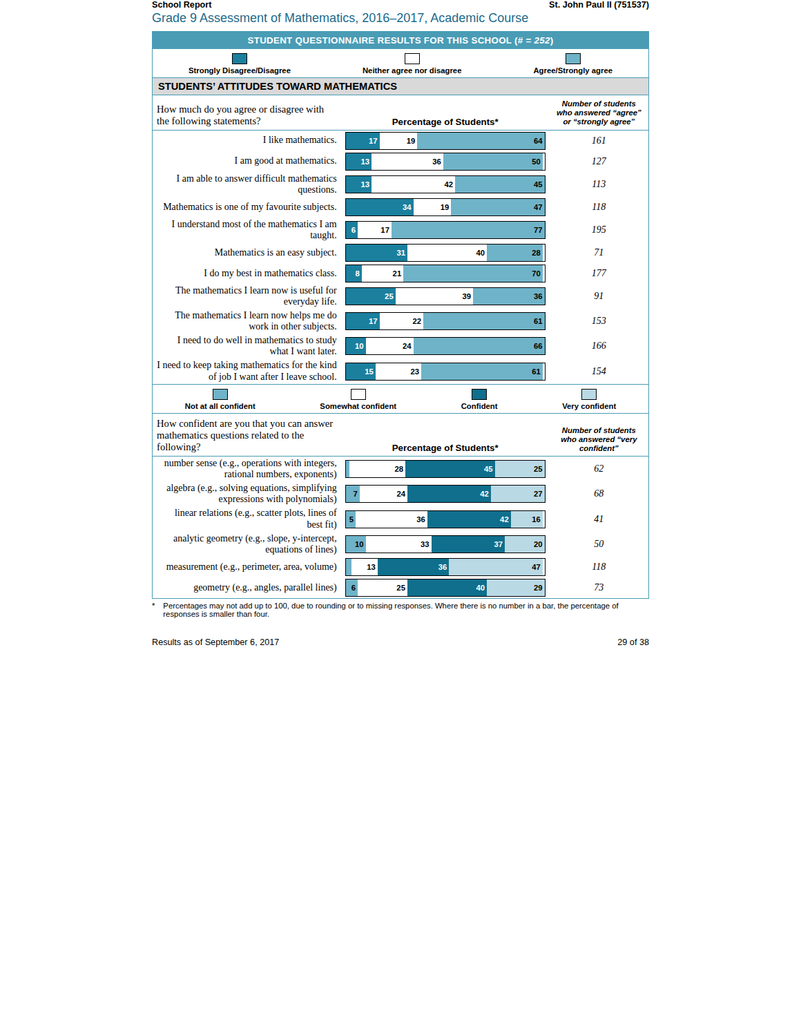School Report
St. John Paul II (751537)
Grade 9 Assessment of Mathematics, 2016–2017, Academic Course
| STUDENT QUESTIONNAIRE RESULTS FOR THIS SCHOOL (# = 252 ) |
| Strongly Disagree/Disagree Neither agree nor disagree Agree/Strongly agree |
| STUDENTS’ ATTITUDES TOWARD MATHEMATICS |
| How much do you agree or disagree with the following statements? | Percentage of Students* | Number of students who answered “agree” or “strongly agree” |
| I like mathematics. | 17 19 64 | 161 |
| I am good at mathematics. | 13 36 50 | 127 |
| I am able to answer difficult mathematics questions. | 13 42 45 | 113 |
| Mathematics is one of my favourite subjects. | 34 19 47 | 118 |
| I understand most of the mathematics I am taught. | 6 17 77 | 195 |
| Mathematics is an easy subject. | 31 40 28 | 71 |
| I do my best in mathematics class. | 8 21 70 | 177 |
| The mathematics I learn now is useful for everyday life. | 25 39 36 | 91 |
| The mathematics I learn now helps me do work in other subjects. | 17 22 61 | 153 |
| I need to do well in mathematics to study what I want later. | 10 24 66 | 166 |
| I need to keep taking mathematics for the kind of job I want after I leave school. | 15 23 61 | 154 |
| Not at all confident Somewhat confident Confident Very confident |
| How confident are you that you can answer mathematics questions related to the following? | Percentage of Students* | Number of students who answered “very confident” |
| number sense (e.g., operations with integers, rational numbers, exponents) | 28 45 25 | 62 |
| algebra (e.g., solving equations, simplifying expressions with polynomials) | 7 24 42 27 | 68 |
| linear relations (e.g., scatter plots, lines of best fit) | 5 36 42 16 | 41 |
| analytic geometry (e.g., slope, y-intercept, equations of lines) | 10 33 37 20 | 50 |
| measurement (e.g., perimeter, area, volume) | 13 36 47 | 118 |
| geometry (e.g., angles, parallel lines) | 6 25 40 29 | 73 |
*
Percentages may not add up to 100, due to rounding or to missing responses. Where there is no number in a bar, the percentage of responses is smaller than four.
Results as of September 6, 2017
29 of 38